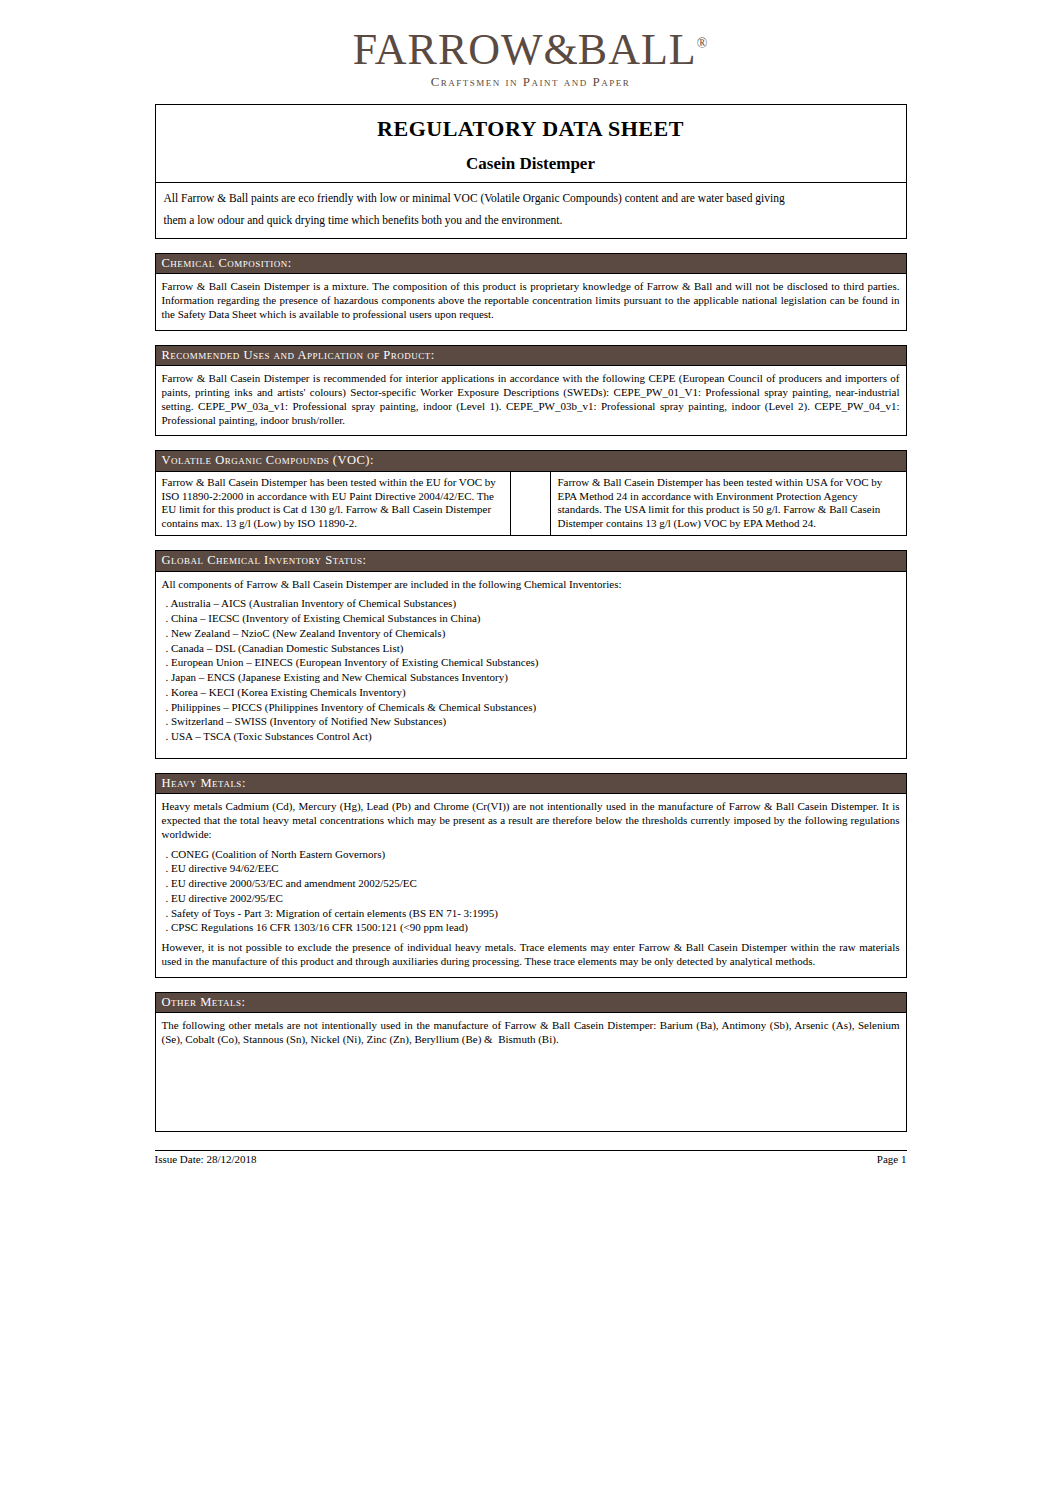FARROW&BALL®
Craftsmen in Paint and Paper
REGULATORY DATA SHEET
Casein Distemper
All Farrow & Ball paints are eco friendly with low or minimal VOC (Volatile Organic Compounds) content and are water based giving
them a low odour and quick drying time which benefits both you and the environment.
Chemical Composition:
Farrow & Ball Casein Distemper is a mixture. The composition of this product is proprietary knowledge of Farrow & Ball and will not be disclosed to third parties. Information regarding the presence of hazardous components above the reportable concentration limits pursuant to the applicable national legislation can be found in the Safety Data Sheet which is available to professional users upon request.
Recommended Uses and Application of Product:
Farrow & Ball Casein Distemper is recommended for interior applications in accordance with the following CEPE (European Council of producers and importers of paints, printing inks and artists' colours) Sector-specific Worker Exposure Descriptions (SWEDs): CEPE_PW_01_V1: Professional spray painting, near-industrial setting. CEPE_PW_03a_v1: Professional spray painting, indoor (Level 1). CEPE_PW_03b_v1: Professional spray painting, indoor (Level 2). CEPE_PW_04_v1: Professional painting, indoor brush/roller.
Volatile Organic Compounds (VOC):
| Farrow & Ball Casein Distemper has been tested within the EU for VOC by ISO 11890-2:2000 in accordance with EU Paint Directive 2004/42/EC. The EU limit for this product is Cat d 130 g/l. Farrow & Ball Casein Distemper contains max. 13 g/l (Low) by ISO 11890-2. | | Farrow & Ball Casein Distemper has been tested within USA for VOC by EPA Method 24 in accordance with Environment Protection Agency standards. The USA limit for this product is 50 g/l. Farrow & Ball Casein Distemper contains 13 g/l (Low) VOC by EPA Method 24. |
Global Chemical Inventory Status:
All components of Farrow & Ball Casein Distemper are included in the following Chemical Inventories:
Australia – AICS (Australian Inventory of Chemical Substances)
China – IECSC (Inventory of Existing Chemical Substances in China)
New Zealand – NzioC (New Zealand Inventory of Chemicals)
Canada – DSL (Canadian Domestic Substances List)
European Union – EINECS (European Inventory of Existing Chemical Substances)
Japan – ENCS (Japanese Existing and New Chemical Substances Inventory)
Korea – KECI (Korea Existing Chemicals Inventory)
Philippines – PICCS (Philippines Inventory of Chemicals & Chemical Substances)
Switzerland – SWISS (Inventory of Notified New Substances)
USA – TSCA (Toxic Substances Control Act)
Heavy Metals:
Heavy metals Cadmium (Cd), Mercury (Hg), Lead (Pb) and Chrome (Cr(VI)) are not intentionally used in the manufacture of Farrow & Ball Casein Distemper. It is expected that the total heavy metal concentrations which may be present as a result are therefore below the thresholds currently imposed by the following regulations worldwide:
CONEG (Coalition of North Eastern Governors)
EU directive 94/62/EEC
EU directive 2000/53/EC and amendment 2002/525/EC
EU directive 2002/95/EC
Safety of Toys - Part 3: Migration of certain elements (BS EN 71- 3:1995)
CPSC Regulations 16 CFR 1303/16 CFR 1500:121 (<90 ppm lead)
However, it is not possible to exclude the presence of individual heavy metals. Trace elements may enter Farrow & Ball Casein Distemper within the raw materials used in the manufacture of this product and through auxiliaries during processing. These trace elements may be only detected by analytical methods.
Other Metals:
The following other metals are not intentionally used in the manufacture of Farrow & Ball Casein Distemper: Barium (Ba), Antimony (Sb), Arsenic (As), Selenium (Se), Cobalt (Co), Stannous (Sn), Nickel (Ni), Zinc (Zn), Beryllium (Be) & Bismuth (Bi).
Issue Date: 28/12/2018
Page 1